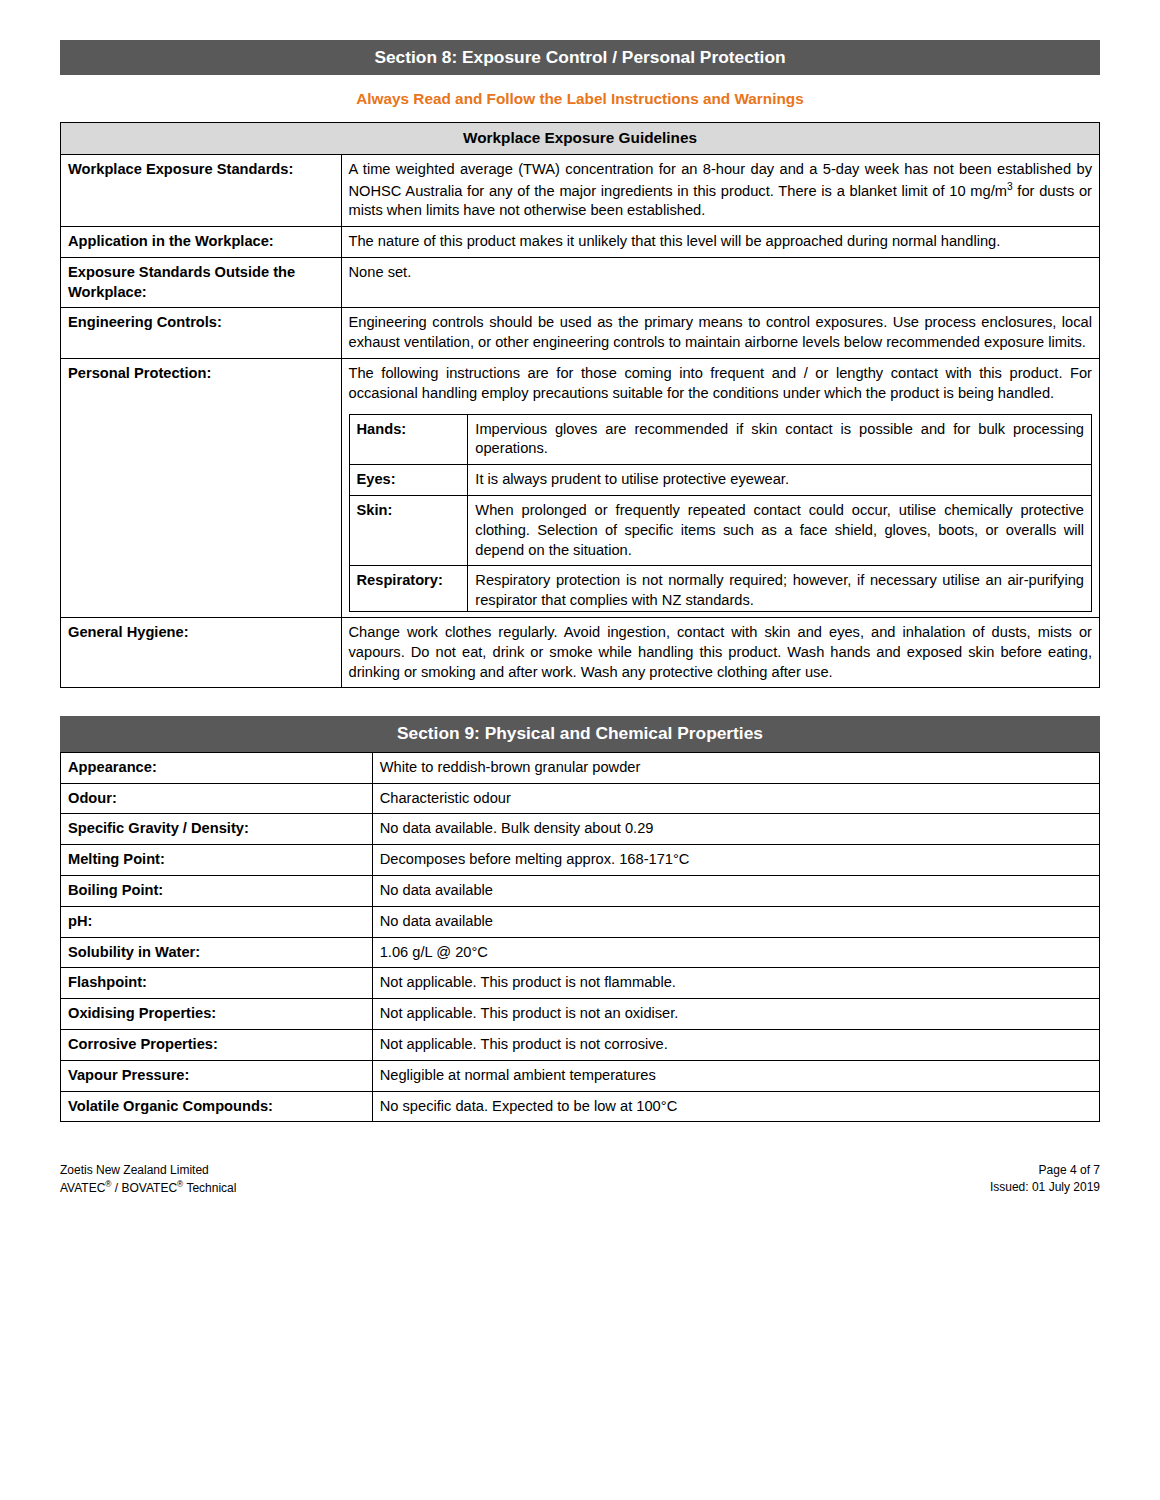Section 8: Exposure Control / Personal Protection
Always Read and Follow the Label Instructions and Warnings
| Workplace Exposure Guidelines |
| Workplace Exposure Standards: | A time weighted average (TWA) concentration for an 8-hour day and a 5-day week has not been established by NOHSC Australia for any of the major ingredients in this product. There is a blanket limit of 10 mg/m 3 for dusts or mists when limits have not otherwise been established. |
| Application in the Workplace: | The nature of this product makes it unlikely that this level will be approached during normal handling. |
| Exposure Standards Outside the Workplace: | None set. |
| Engineering Controls: | Engineering controls should be used as the primary means to control exposures. Use process enclosures, local exhaust ventilation, or other engineering controls to maintain airborne levels below recommended exposure limits. |
| Personal Protection: | The following instructions are for those coming into frequent and / or lengthy contact with this product. For occasional handling employ precautions suitable for the conditions under which the product is being handled. / Hands: / Impervious gloves are recommended if skin contact is possible and for bulk processing operations. / / Eyes: / It is always prudent to utilise protective eyewear. / / Skin: / When prolonged or frequently repeated contact could occur, utilise chemically protective clothing. Selection of specific items such as a face shield, gloves, boots, or overalls will depend on the situation. / / Respiratory: / Respiratory protection is not normally required; however, if necessary utilise an air-purifying respirator that complies with NZ standards. / |
| General Hygiene: | Change work clothes regularly. Avoid ingestion, contact with skin and eyes, and inhalation of dusts, mists or vapours. Do not eat, drink or smoke while handling this product. Wash hands and exposed skin before eating, drinking or smoking and after work. Wash any protective clothing after use. |
Section 9: Physical and Chemical Properties
| Appearance: | White to reddish-brown granular powder |
| Odour: | Characteristic odour |
| Specific Gravity / Density: | No data available. Bulk density about 0.29 |
| Melting Point: | Decomposes before melting approx. 168-171°C |
| Boiling Point: | No data available |
| pH: | No data available |
| Solubility in Water: | 1.06 g/L @ 20°C |
| Flashpoint: | Not applicable. This product is not flammable. |
| Oxidising Properties: | Not applicable. This product is not an oxidiser. |
| Corrosive Properties: | Not applicable. This product is not corrosive. |
| Vapour Pressure: | Negligible at normal ambient temperatures |
| Volatile Organic Compounds: | No specific data. Expected to be low at 100°C |
Zoetis New Zealand Limited
AVATEC® / BOVATEC® Technical
Page 4 of 7
Issued: 01 July 2019